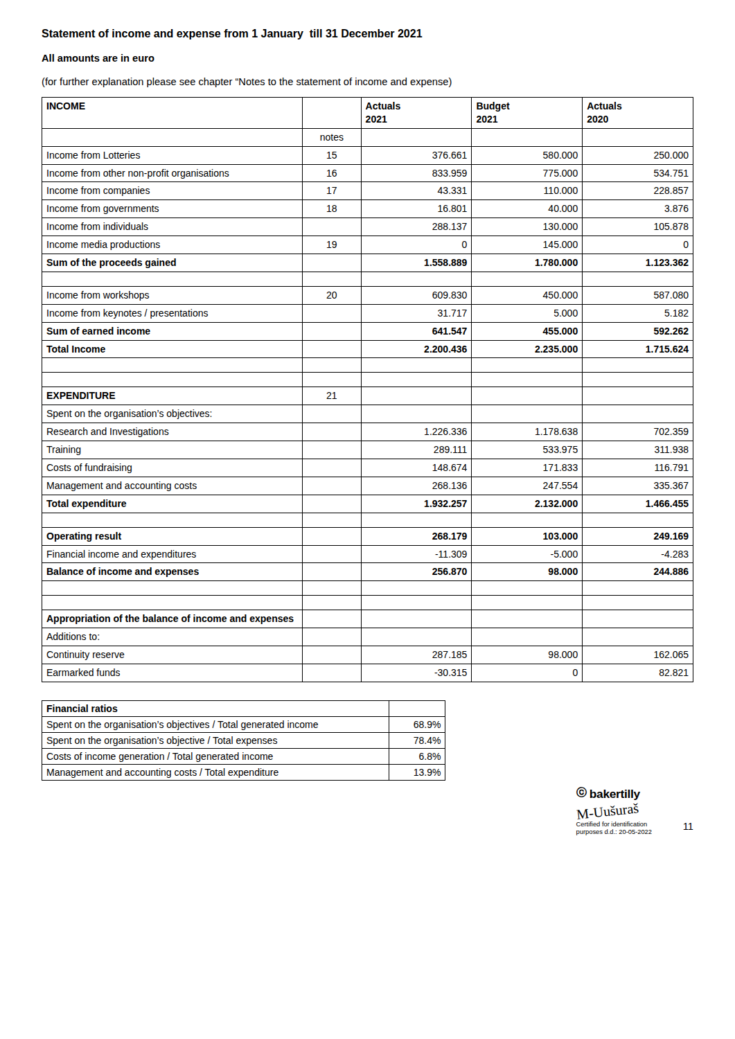Statement of income and expense from 1 January till 31 December 2021
All amounts are in euro
(for further explanation please see chapter “Notes to the statement of income and expense)
| INCOME | | Actuals 2021 | Budget 2021 | Actuals 2020 |
| --- | --- | --- | --- | --- |
| | notes | | | |
| Income from Lotteries | 15 | 376.661 | 580.000 | 250.000 |
| Income from other non-profit organisations | 16 | 833.959 | 775.000 | 534.751 |
| Income from companies | 17 | 43.331 | 110.000 | 228.857 |
| Income from governments | 18 | 16.801 | 40.000 | 3.876 |
| Income from individuals | | 288.137 | 130.000 | 105.878 |
| Income media productions | 19 | 0 | 145.000 | 0 |
| Sum of the proceeds gained | | 1.558.889 | 1.780.000 | 1.123.362 |
| Income from workshops | 20 | 609.830 | 450.000 | 587.080 |
| Income from keynotes / presentations | | 31.717 | 5.000 | 5.182 |
| Sum of earned income | | 641.547 | 455.000 | 592.262 |
| Total Income | | 2.200.436 | 2.235.000 | 1.715.624 |
| EXPENDITURE | 21 | | | |
| Spent on the organisation’s objectives: | | | | |
| Research and Investigations | | 1.226.336 | 1.178.638 | 702.359 |
| Training | | 289.111 | 533.975 | 311.938 |
| Costs of fundraising | | 148.674 | 171.833 | 116.791 |
| Management and accounting costs | | 268.136 | 247.554 | 335.367 |
| Total expenditure | | 1.932.257 | 2.132.000 | 1.466.455 |
| Operating result | | 268.179 | 103.000 | 249.169 |
| Financial income and expenditures | | -11.309 | -5.000 | -4.283 |
| Balance of income and expenses | | 256.870 | 98.000 | 244.886 |
| Appropriation of the balance of income and expenses | | | | |
| Additions to: | | | | |
| Continuity reserve | | 287.185 | 98.000 | 162.065 |
| Earmarked funds | | -30.315 | 0 | 82.821 |
| Financial ratios | |
| --- | --- |
| Spent on the organisation’s objectives / Total generated income | 68.9% |
| Spent on the organisation’s objective / Total expenses | 78.4% |
| Costs of income generation / Total generated income | 6.8% |
| Management and accounting costs / Total expenditure | 13.9% |
ⓒ bakertilly
M‑Uušuraš
Certified for identification
purposes d.d.: 20-05-2022
11